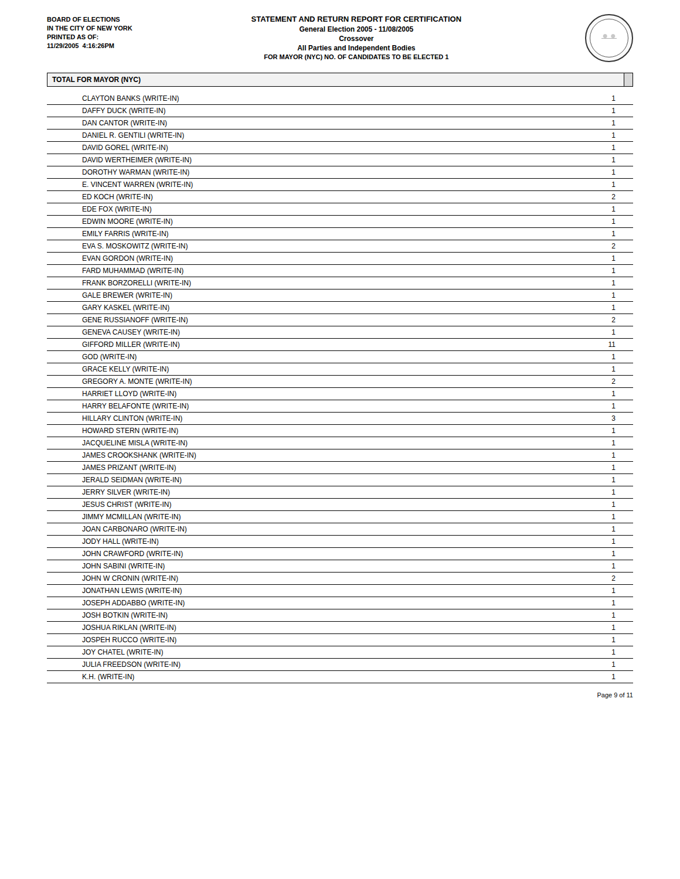BOARD OF ELECTIONS
IN THE CITY OF NEW YORK
PRINTED AS OF:
11/29/2005 4:16:26PM
STATEMENT AND RETURN REPORT FOR CERTIFICATION
General Election 2005 - 11/08/2005
Crossover
All Parties and Independent Bodies
FOR MAYOR (NYC) NO. OF CANDIDATES TO BE ELECTED 1
TOTAL FOR MAYOR (NYC)
| CLAYTON BANKS (WRITE-IN) | 1 |
| DAFFY DUCK (WRITE-IN) | 1 |
| DAN CANTOR (WRITE-IN) | 1 |
| DANIEL R. GENTILI (WRITE-IN) | 1 |
| DAVID GOREL (WRITE-IN) | 1 |
| DAVID WERTHEIMER (WRITE-IN) | 1 |
| DOROTHY WARMAN (WRITE-IN) | 1 |
| E. VINCENT WARREN (WRITE-IN) | 1 |
| ED KOCH (WRITE-IN) | 2 |
| EDE FOX (WRITE-IN) | 1 |
| EDWIN MOORE (WRITE-IN) | 1 |
| EMILY FARRIS (WRITE-IN) | 1 |
| EVA S. MOSKOWITZ (WRITE-IN) | 2 |
| EVAN GORDON (WRITE-IN) | 1 |
| FARD MUHAMMAD (WRITE-IN) | 1 |
| FRANK BORZORELLI (WRITE-IN) | 1 |
| GALE BREWER (WRITE-IN) | 1 |
| GARY KASKEL (WRITE-IN) | 1 |
| GENE RUSSIANOFF (WRITE-IN) | 2 |
| GENEVA CAUSEY (WRITE-IN) | 1 |
| GIFFORD MILLER (WRITE-IN) | 11 |
| GOD (WRITE-IN) | 1 |
| GRACE KELLY (WRITE-IN) | 1 |
| GREGORY A. MONTE (WRITE-IN) | 2 |
| HARRIET LLOYD (WRITE-IN) | 1 |
| HARRY BELAFONTE (WRITE-IN) | 1 |
| HILLARY CLINTON (WRITE-IN) | 3 |
| HOWARD STERN (WRITE-IN) | 1 |
| JACQUELINE MISLA (WRITE-IN) | 1 |
| JAMES CROOKSHANK (WRITE-IN) | 1 |
| JAMES PRIZANT (WRITE-IN) | 1 |
| JERALD SEIDMAN (WRITE-IN) | 1 |
| JERRY SILVER (WRITE-IN) | 1 |
| JESUS CHRIST (WRITE-IN) | 1 |
| JIMMY MCMILLAN (WRITE-IN) | 1 |
| JOAN CARBONARO (WRITE-IN) | 1 |
| JODY HALL (WRITE-IN) | 1 |
| JOHN CRAWFORD (WRITE-IN) | 1 |
| JOHN SABINI (WRITE-IN) | 1 |
| JOHN W CRONIN (WRITE-IN) | 2 |
| JONATHAN LEWIS (WRITE-IN) | 1 |
| JOSEPH ADDABBO (WRITE-IN) | 1 |
| JOSH BOTKIN (WRITE-IN) | 1 |
| JOSHUA RIKLAN (WRITE-IN) | 1 |
| JOSPEH RUCCO (WRITE-IN) | 1 |
| JOY CHATEL (WRITE-IN) | 1 |
| JULIA FREEDSON (WRITE-IN) | 1 |
| K.H. (WRITE-IN) | 1 |
Page 9 of 11